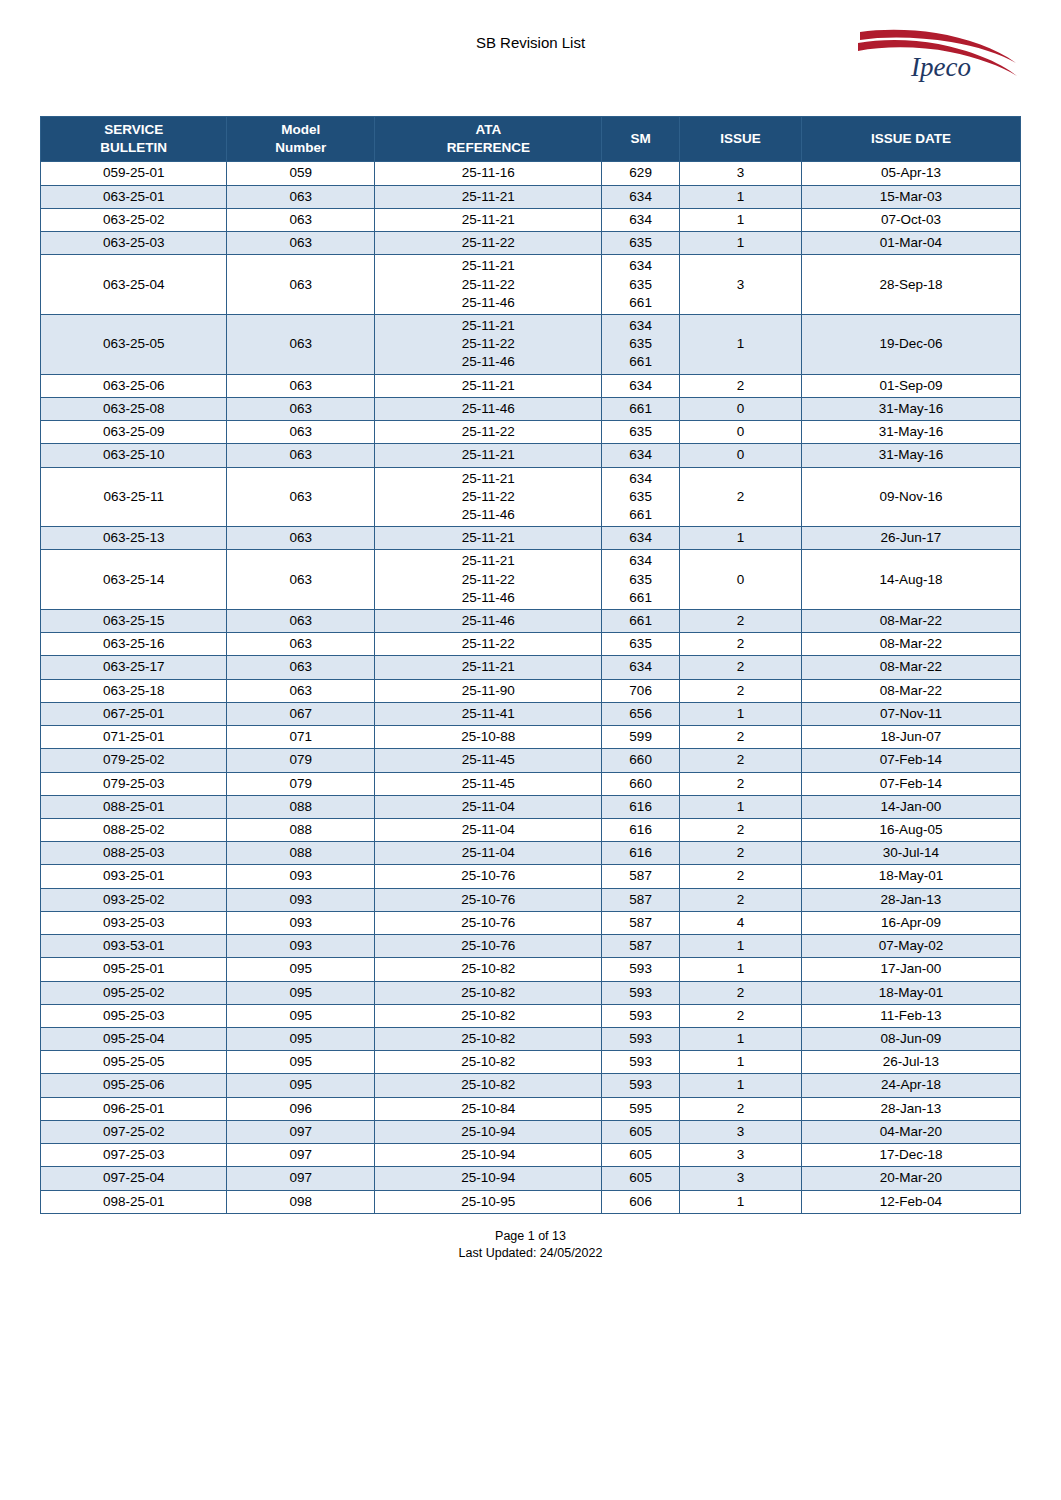SB Revision List
Ipeco
| SERVICE BULLETIN | Model Number | ATA REFERENCE | SM | ISSUE | ISSUE DATE |
| --- | --- | --- | --- | --- | --- |
| 059-25-01 | 059 | 25-11-16 | 629 | 3 | 05-Apr-13 |
| 063-25-01 | 063 | 25-11-21 | 634 | 1 | 15-Mar-03 |
| 063-25-02 | 063 | 25-11-21 | 634 | 1 | 07-Oct-03 |
| 063-25-03 | 063 | 25-11-22 | 635 | 1 | 01-Mar-04 |
| 063-25-04 | 063 | 25-11-21 25-11-22 25-11-46 | 634 635 661 | 3 | 28-Sep-18 |
| 063-25-05 | 063 | 25-11-21 25-11-22 25-11-46 | 634 635 661 | 1 | 19-Dec-06 |
| 063-25-06 | 063 | 25-11-21 | 634 | 2 | 01-Sep-09 |
| 063-25-08 | 063 | 25-11-46 | 661 | 0 | 31-May-16 |
| 063-25-09 | 063 | 25-11-22 | 635 | 0 | 31-May-16 |
| 063-25-10 | 063 | 25-11-21 | 634 | 0 | 31-May-16 |
| 063-25-11 | 063 | 25-11-21 25-11-22 25-11-46 | 634 635 661 | 2 | 09-Nov-16 |
| 063-25-13 | 063 | 25-11-21 | 634 | 1 | 26-Jun-17 |
| 063-25-14 | 063 | 25-11-21 25-11-22 25-11-46 | 634 635 661 | 0 | 14-Aug-18 |
| 063-25-15 | 063 | 25-11-46 | 661 | 2 | 08-Mar-22 |
| 063-25-16 | 063 | 25-11-22 | 635 | 2 | 08-Mar-22 |
| 063-25-17 | 063 | 25-11-21 | 634 | 2 | 08-Mar-22 |
| 063-25-18 | 063 | 25-11-90 | 706 | 2 | 08-Mar-22 |
| 067-25-01 | 067 | 25-11-41 | 656 | 1 | 07-Nov-11 |
| 071-25-01 | 071 | 25-10-88 | 599 | 2 | 18-Jun-07 |
| 079-25-02 | 079 | 25-11-45 | 660 | 2 | 07-Feb-14 |
| 079-25-03 | 079 | 25-11-45 | 660 | 2 | 07-Feb-14 |
| 088-25-01 | 088 | 25-11-04 | 616 | 1 | 14-Jan-00 |
| 088-25-02 | 088 | 25-11-04 | 616 | 2 | 16-Aug-05 |
| 088-25-03 | 088 | 25-11-04 | 616 | 2 | 30-Jul-14 |
| 093-25-01 | 093 | 25-10-76 | 587 | 2 | 18-May-01 |
| 093-25-02 | 093 | 25-10-76 | 587 | 2 | 28-Jan-13 |
| 093-25-03 | 093 | 25-10-76 | 587 | 4 | 16-Apr-09 |
| 093-53-01 | 093 | 25-10-76 | 587 | 1 | 07-May-02 |
| 095-25-01 | 095 | 25-10-82 | 593 | 1 | 17-Jan-00 |
| 095-25-02 | 095 | 25-10-82 | 593 | 2 | 18-May-01 |
| 095-25-03 | 095 | 25-10-82 | 593 | 2 | 11-Feb-13 |
| 095-25-04 | 095 | 25-10-82 | 593 | 1 | 08-Jun-09 |
| 095-25-05 | 095 | 25-10-82 | 593 | 1 | 26-Jul-13 |
| 095-25-06 | 095 | 25-10-82 | 593 | 1 | 24-Apr-18 |
| 096-25-01 | 096 | 25-10-84 | 595 | 2 | 28-Jan-13 |
| 097-25-02 | 097 | 25-10-94 | 605 | 3 | 04-Mar-20 |
| 097-25-03 | 097 | 25-10-94 | 605 | 3 | 17-Dec-18 |
| 097-25-04 | 097 | 25-10-94 | 605 | 3 | 20-Mar-20 |
| 098-25-01 | 098 | 25-10-95 | 606 | 1 | 12-Feb-04 |
Page 1 of 13
Last Updated: 24/05/2022